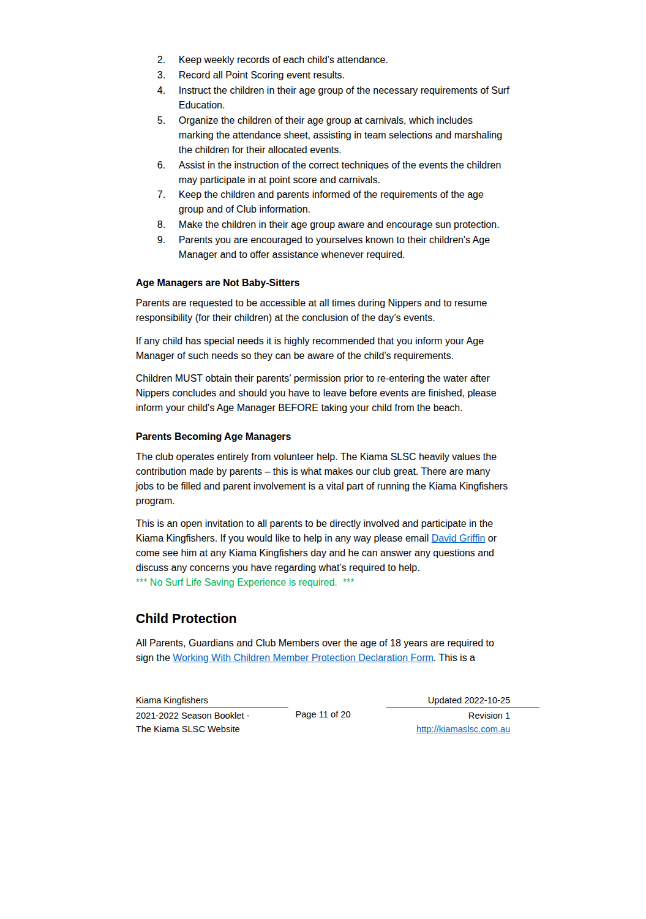Keep weekly records of each child’s attendance.
Record all Point Scoring event results.
Instruct the children in their age group of the necessary requirements of Surf Education.
Organize the children of their age group at carnivals, which includes marking the attendance sheet, assisting in team selections and marshaling the children for their allocated events.
Assist in the instruction of the correct techniques of the events the children may participate in at point score and carnivals.
Keep the children and parents informed of the requirements of the age group and of Club information.
Make the children in their age group aware and encourage sun protection.
Parents you are encouraged to yourselves known to their children's Age Manager and to offer assistance whenever required.
Age Managers are Not Baby-Sitters
Parents are requested to be accessible at all times during Nippers and to resume responsibility (for their children) at the conclusion of the day’s events.
If any child has special needs it is highly recommended that you inform your Age Manager of such needs so they can be aware of the child’s requirements.
Children MUST obtain their parents’ permission prior to re-entering the water after Nippers concludes and should you have to leave before events are finished, please inform your child's Age Manager BEFORE taking your child from the beach.
Parents Becoming Age Managers
The club operates entirely from volunteer help. The Kiama SLSC heavily values the contribution made by parents – this is what makes our club great. There are many jobs to be filled and parent involvement is a vital part of running the Kiama Kingfishers program.
This is an open invitation to all parents to be directly involved and participate in the Kiama Kingfishers. If you would like to help in any way please email David Griffin or come see him at any Kiama Kingfishers day and he can answer any questions and discuss any concerns you have regarding what’s required to help.
*** No Surf Life Saving Experience is required. ***
Child Protection
All Parents, Guardians and Club Members over the age of 18 years are required to sign the Working With Children Member Protection Declaration Form. This is a
Kiama Kingfishers
2021-2022 Season Booklet -
The Kiama SLSC Website
Page 11 of 20
Updated 2022-10-25
Revision 1 http://kiamaslsc.com.au